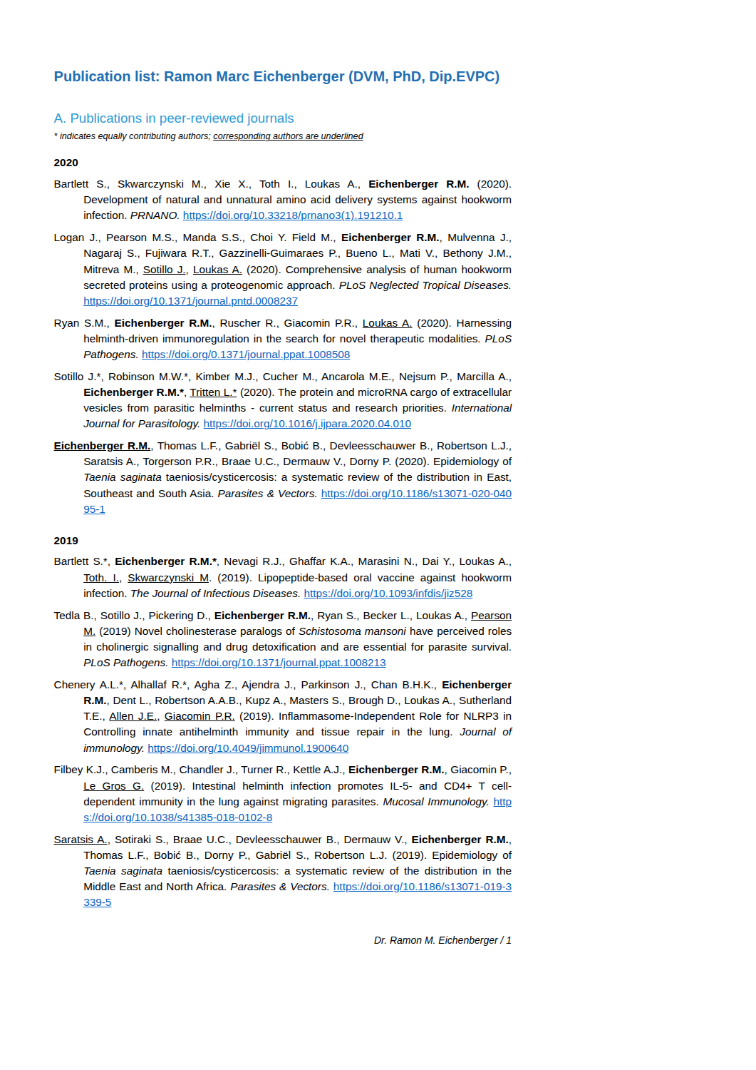Publication list: Ramon Marc Eichenberger (DVM, PhD, Dip.EVPC)
A. Publications in peer-reviewed journals
* indicates equally contributing authors; corresponding authors are underlined
2020
Bartlett S., Skwarczynski M., Xie X., Toth I., Loukas A., Eichenberger R.M. (2020). Development of natural and unnatural amino acid delivery systems against hookworm infection. PRNANO. https://doi.org/10.33218/prnano3(1).191210.1
Logan J., Pearson M.S., Manda S.S., Choi Y. Field M., Eichenberger R.M., Mulvenna J., Nagaraj S., Fujiwara R.T., Gazzinelli-Guimaraes P., Bueno L., Mati V., Bethony J.M., Mitreva M., Sotillo J., Loukas A. (2020). Comprehensive analysis of human hookworm secreted proteins using a proteogenomic approach. PLoS Neglected Tropical Diseases. https://doi.org/10.1371/journal.pntd.0008237
Ryan S.M., Eichenberger R.M., Ruscher R., Giacomin P.R., Loukas A. (2020). Harnessing helminth-driven immunoregulation in the search for novel therapeutic modalities. PLoS Pathogens. https://doi.org/0.1371/journal.ppat.1008508
Sotillo J.*, Robinson M.W.*, Kimber M.J., Cucher M., Ancarola M.E., Nejsum P., Marcilla A., Eichenberger R.M.*, Tritten L.* (2020). The protein and microRNA cargo of extracellular vesicles from parasitic helminths - current status and research priorities. International Journal for Parasitology. https://doi.org/10.1016/j.ijpara.2020.04.010
Eichenberger R.M., Thomas L.F., Gabriël S., Bobić B., Devleesschauwer B., Robertson L.J., Saratsis A., Torgerson P.R., Braae U.C., Dermauw V., Dorny P. (2020). Epidemiology of Taenia saginata taeniosis/cysticercosis: a systematic review of the distribution in East, Southeast and South Asia. Parasites & Vectors. https://doi.org/10.1186/s13071-020-04095-1
2019
Bartlett S.*, Eichenberger R.M.*, Nevagi R.J., Ghaffar K.A., Marasini N., Dai Y., Loukas A., Toth. I., Skwarczynski M. (2019). Lipopeptide-based oral vaccine against hookworm infection. The Journal of Infectious Diseases. https://doi.org/10.1093/infdis/jiz528
Tedla B., Sotillo J., Pickering D., Eichenberger R.M., Ryan S., Becker L., Loukas A., Pearson M. (2019) Novel cholinesterase paralogs of Schistosoma mansoni have perceived roles in cholinergic signalling and drug detoxification and are essential for parasite survival. PLoS Pathogens. https://doi.org/10.1371/journal.ppat.1008213
Chenery A.L.*, Alhallaf R.*, Agha Z., Ajendra J., Parkinson J., Chan B.H.K., Eichenberger R.M., Dent L., Robertson A.A.B., Kupz A., Masters S., Brough D., Loukas A., Sutherland T.E., Allen J.E., Giacomin P.R. (2019). Inflammasome-Independent Role for NLRP3 in Controlling innate antihelminth immunity and tissue repair in the lung. Journal of immunology. https://doi.org/10.4049/jimmunol.1900640
Filbey K.J., Camberis M., Chandler J., Turner R., Kettle A.J., Eichenberger R.M., Giacomin P., Le Gros G. (2019). Intestinal helminth infection promotes IL-5- and CD4+ T cell-dependent immunity in the lung against migrating parasites. Mucosal Immunology. https://doi.org/10.1038/s41385-018-0102-8
Saratsis A., Sotiraki S., Braae U.C., Devleesschauwer B., Dermauw V., Eichenberger R.M., Thomas L.F., Bobić B., Dorny P., Gabriël S., Robertson L.J. (2019). Epidemiology of Taenia saginata taeniosis/cysticercosis: a systematic review of the distribution in the Middle East and North Africa. Parasites & Vectors. https://doi.org/10.1186/s13071-019-3339-5
Dr. Ramon M. Eichenberger / 1